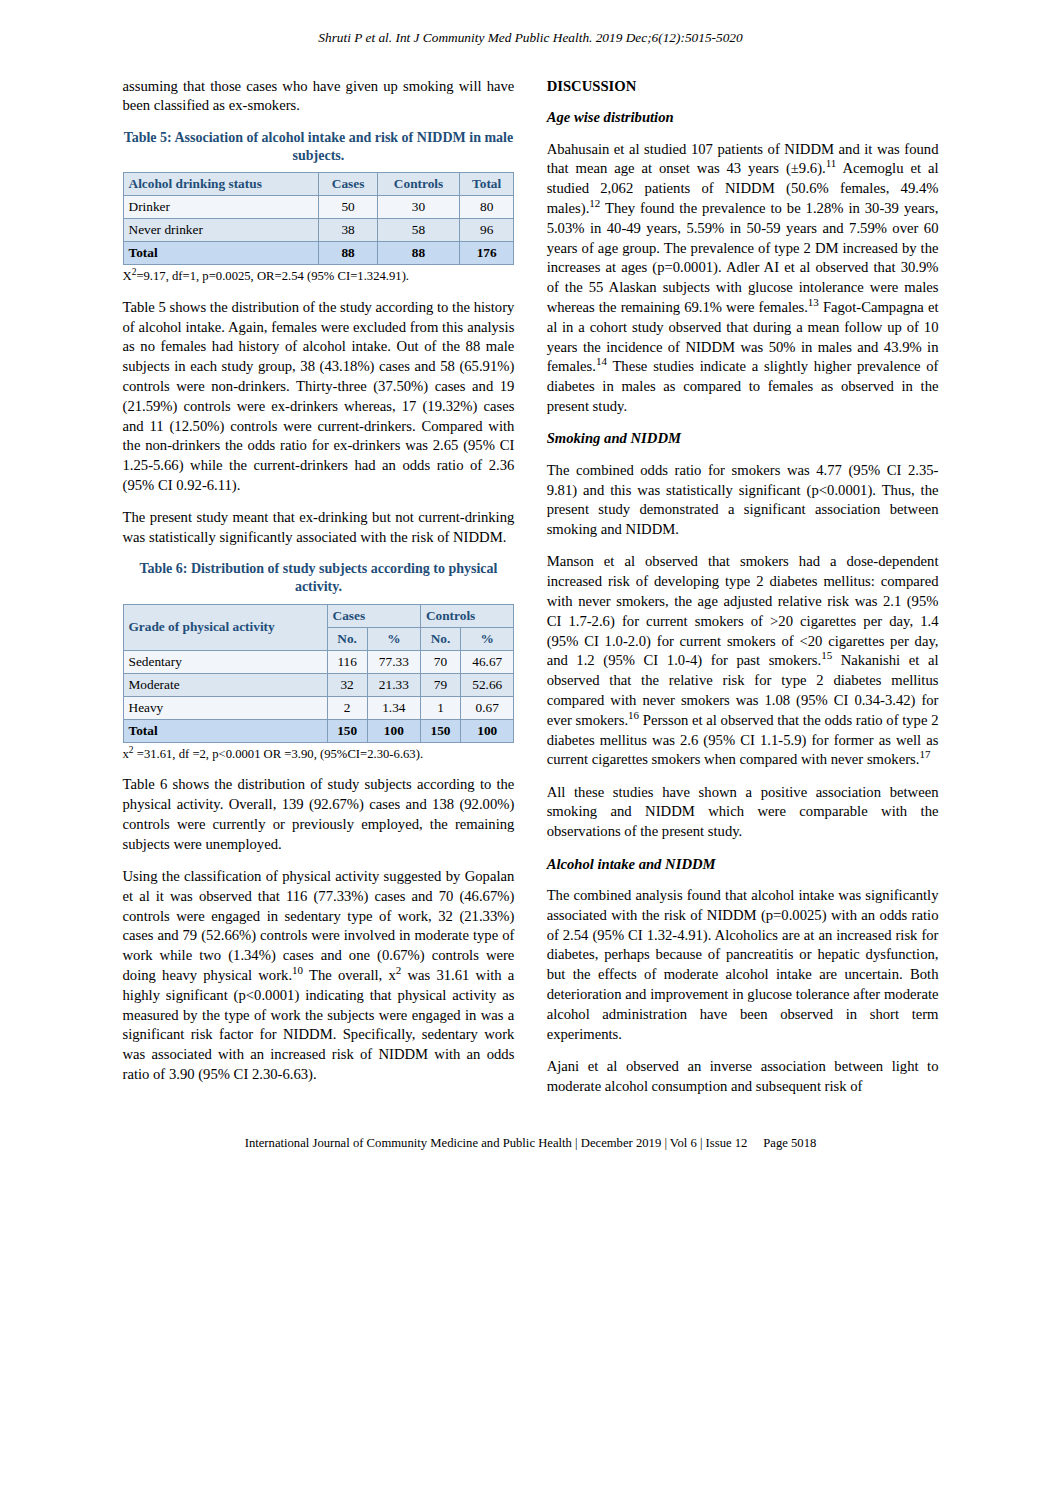Shruti P et al. Int J Community Med Public Health. 2019 Dec;6(12):5015-5020
assuming that those cases who have given up smoking will have been classified as ex-smokers.
Table 5: Association of alcohol intake and risk of NIDDM in male subjects.
| Alcohol drinking status | Cases | Controls | Total |
| --- | --- | --- | --- |
| Drinker | 50 | 30 | 80 |
| Never drinker | 38 | 58 | 96 |
| Total | 88 | 88 | 176 |
X2=9.17, df=1, p=0.0025, OR=2.54 (95% CI=1.324.91).
Table 5 shows the distribution of the study according to the history of alcohol intake. Again, females were excluded from this analysis as no females had history of alcohol intake. Out of the 88 male subjects in each study group, 38 (43.18%) cases and 58 (65.91%) controls were non-drinkers. Thirty-three (37.50%) cases and 19 (21.59%) controls were ex-drinkers whereas, 17 (19.32%) cases and 11 (12.50%) controls were current-drinkers. Compared with the non-drinkers the odds ratio for ex-drinkers was 2.65 (95% CI 1.25-5.66) while the current-drinkers had an odds ratio of 2.36 (95% CI 0.92-6.11).
The present study meant that ex-drinking but not current-drinking was statistically significantly associated with the risk of NIDDM.
Table 6: Distribution of study subjects according to physical activity.
| Grade of physical activity | Cases | Controls |
| --- | --- | --- |
| No. | % | No. | % |
| Sedentary | 116 | 77.33 | 70 | 46.67 |
| Moderate | 32 | 21.33 | 79 | 52.66 |
| Heavy | 2 | 1.34 | 1 | 0.67 |
| Total | 150 | 100 | 150 | 100 |
x2 =31.61, df =2, p<0.0001 OR =3.90, (95%CI=2.30-6.63).
Table 6 shows the distribution of study subjects according to the physical activity. Overall, 139 (92.67%) cases and 138 (92.00%) controls were currently or previously employed, the remaining subjects were unemployed.
Using the classification of physical activity suggested by Gopalan et al it was observed that 116 (77.33%) cases and 70 (46.67%) controls were engaged in sedentary type of work, 32 (21.33%) cases and 79 (52.66%) controls were involved in moderate type of work while two (1.34%) cases and one (0.67%) controls were doing heavy physical work.10 The overall, x2 was 31.61 with a highly significant (p<0.0001) indicating that physical activity as measured by the type of work the subjects were engaged in was a significant risk factor for NIDDM. Specifically, sedentary work was associated with an increased risk of NIDDM with an odds ratio of 3.90 (95% CI 2.30-6.63).
Discussion
Age wise distribution
Abahusain et al studied 107 patients of NIDDM and it was found that mean age at onset was 43 years (±9.6).11 Acemoglu et al studied 2,062 patients of NIDDM (50.6% females, 49.4% males).12 They found the prevalence to be 1.28% in 30-39 years, 5.03% in 40-49 years, 5.59% in 50-59 years and 7.59% over 60 years of age group. The prevalence of type 2 DM increased by the increases at ages (p=0.0001). Adler AI et al observed that 30.9% of the 55 Alaskan subjects with glucose intolerance were males whereas the remaining 69.1% were females.13 Fagot-Campagna et al in a cohort study observed that during a mean follow up of 10 years the incidence of NIDDM was 50% in males and 43.9% in females.14 These studies indicate a slightly higher prevalence of diabetes in males as compared to females as observed in the present study.
Smoking and NIDDM
The combined odds ratio for smokers was 4.77 (95% CI 2.35-9.81) and this was statistically significant (p<0.0001). Thus, the present study demonstrated a significant association between smoking and NIDDM.
Manson et al observed that smokers had a dose-dependent increased risk of developing type 2 diabetes mellitus: compared with never smokers, the age adjusted relative risk was 2.1 (95% CI 1.7-2.6) for current smokers of >20 cigarettes per day, 1.4 (95% CI 1.0-2.0) for current smokers of <20 cigarettes per day, and 1.2 (95% CI 1.0-4) for past smokers.15 Nakanishi et al observed that the relative risk for type 2 diabetes mellitus compared with never smokers was 1.08 (95% CI 0.34-3.42) for ever smokers.16 Persson et al observed that the odds ratio of type 2 diabetes mellitus was 2.6 (95% CI 1.1-5.9) for former as well as current cigarettes smokers when compared with never smokers.17
All these studies have shown a positive association between smoking and NIDDM which were comparable with the observations of the present study.
Alcohol intake and NIDDM
The combined analysis found that alcohol intake was significantly associated with the risk of NIDDM (p=0.0025) with an odds ratio of 2.54 (95% CI 1.32-4.91). Alcoholics are at an increased risk for diabetes, perhaps because of pancreatitis or hepatic dysfunction, but the effects of moderate alcohol intake are uncertain. Both deterioration and improvement in glucose tolerance after moderate alcohol administration have been observed in short term experiments.
Ajani et al observed an inverse association between light to moderate alcohol consumption and subsequent risk of
International Journal of Community Medicine and Public Health | December 2019 | Vol 6 | Issue 12 Page 5018